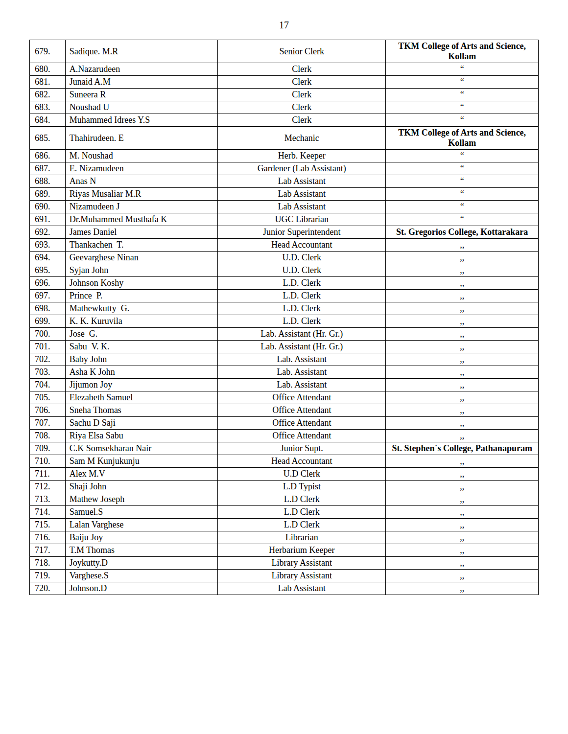17
| 679. | Sadique. M.R | Senior Clerk | TKM College of Arts and Science, Kollam |
| 680. | A.Nazarudeen | Clerk | “ |
| 681. | Junaid A.M | Clerk | “ |
| 682. | Suneera R | Clerk | “ |
| 683. | Noushad U | Clerk | “ |
| 684. | Muhammed Idrees Y.S | Clerk | “ |
| 685. | Thahirudeen. E | Mechanic | TKM College of Arts and Science, Kollam |
| 686. | M. Noushad | Herb. Keeper | “ |
| 687. | E. Nizamudeen | Gardener (Lab Assistant) | “ |
| 688. | Anas N | Lab Assistant | “ |
| 689. | Riyas Musaliar M.R | Lab Assistant | “ |
| 690. | Nizamudeen J | Lab Assistant | “ |
| 691. | Dr.Muhammed Musthafa K | UGC Librarian | “ |
| 692. | James Daniel | Junior Superintendent | St. Gregorios College, Kottarakara |
| 693. | Thankachen T. | Head Accountant | ,, |
| 694. | Geevarghese Ninan | U.D. Clerk | ,, |
| 695. | Syjan John | U.D. Clerk | ,, |
| 696. | Johnson Koshy | L.D. Clerk | ,, |
| 697. | Prince P. | L.D. Clerk | ,, |
| 698. | Mathewkutty G. | L.D. Clerk | ,, |
| 699. | K. K. Kuruvila | L.D. Clerk | ,, |
| 700. | Jose G. | Lab. Assistant (Hr. Gr.) | ,, |
| 701. | Sabu V. K. | Lab. Assistant (Hr. Gr.) | ,, |
| 702. | Baby John | Lab. Assistant | ,, |
| 703. | Asha K John | Lab. Assistant | ,, |
| 704. | Jijumon Joy | Lab. Assistant | ,, |
| 705. | Elezabeth Samuel | Office Attendant | ,, |
| 706. | Sneha Thomas | Office Attendant | ,, |
| 707. | Sachu D Saji | Office Attendant | ,, |
| 708. | Riya Elsa Sabu | Office Attendant | ,, |
| 709. | C.K Somsekharan Nair | Junior Supt. | St. Stephen`s College, Pathanapuram |
| 710. | Sam M Kunjukunju | Head Accountant | ,, |
| 711. | Alex M.V | U.D Clerk | ,, |
| 712. | Shaji John | L.D Typist | ,, |
| 713. | Mathew Joseph | L.D Clerk | ,, |
| 714. | Samuel.S | L.D Clerk | ,, |
| 715. | Lalan Varghese | L.D Clerk | ,, |
| 716. | Baiju Joy | Librarian | ,, |
| 717. | T.M Thomas | Herbarium Keeper | ,, |
| 718. | Joykutty.D | Library Assistant | ,, |
| 719. | Varghese.S | Library Assistant | ,, |
| 720. | Johnson.D | Lab Assistant | ,, |